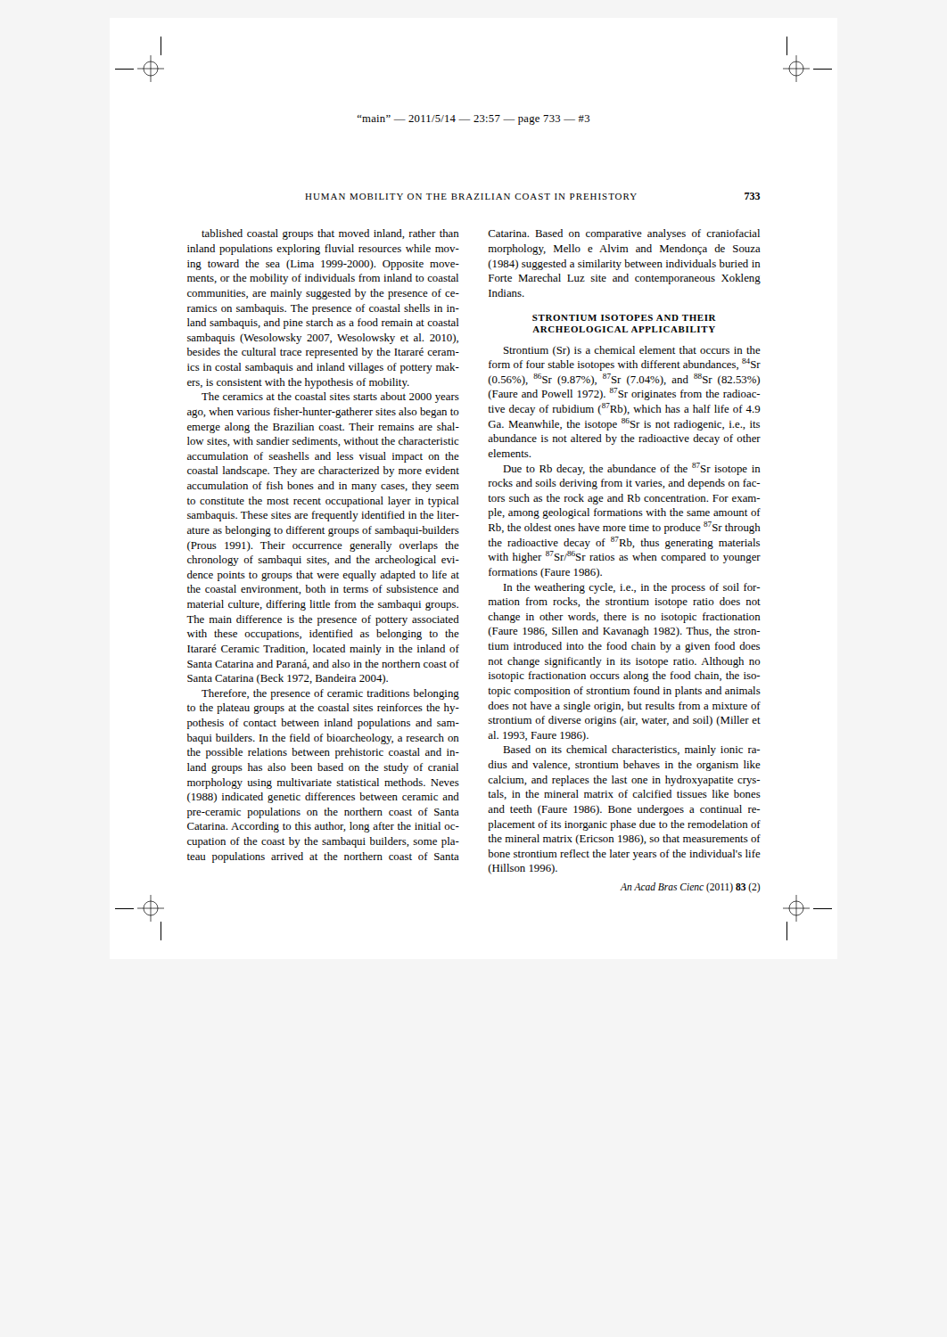“main” — 2011/5/14 — 23:57 — page 733 — #3
HUMAN MOBILITY ON THE BRAZILIAN COAST IN PREHISTORY 733
tablished coastal groups that moved inland, rather than inland populations exploring fluvial resources while moving toward the sea (Lima 1999-2000). Opposite movements, or the mobility of individuals from inland to coastal communities, are mainly suggested by the presence of ceramics on sambaquis. The presence of coastal shells in inland sambaquis, and pine starch as a food remain at coastal sambaquis (Wesolowsky 2007, Wesolowsky et al. 2010), besides the cultural trace represented by the Itararé ceramics in costal sambaquis and inland villages of pottery makers, is consistent with the hypothesis of mobility.
The ceramics at the coastal sites starts about 2000 years ago, when various fisher-hunter-gatherer sites also began to emerge along the Brazilian coast. Their remains are shallow sites, with sandier sediments, without the characteristic accumulation of seashells and less visual impact on the coastal landscape. They are characterized by more evident accumulation of fish bones and in many cases, they seem to constitute the most recent occupational layer in typical sambaquis. These sites are frequently identified in the literature as belonging to different groups of sambaqui-builders (Prous 1991). Their occurrence generally overlaps the chronology of sambaqui sites, and the archeological evidence points to groups that were equally adapted to life at the coastal environment, both in terms of subsistence and material culture, differing little from the sambaqui groups. The main difference is the presence of pottery associated with these occupations, identified as belonging to the Itararé Ceramic Tradition, located mainly in the inland of Santa Catarina and Paraná, and also in the northern coast of Santa Catarina (Beck 1972, Bandeira 2004).
Therefore, the presence of ceramic traditions belonging to the plateau groups at the coastal sites reinforces the hypothesis of contact between inland populations and sambaqui builders. In the field of bioarcheology, a research on the possible relations between prehistoric coastal and inland groups has also been based on the study of cranial morphology using multivariate statistical methods. Neves (1988) indicated genetic differences between ceramic and pre-ceramic populations on the northern coast of Santa Catarina. According to this author, long after the initial occupation of the coast by the sambaqui builders, some plateau populations arrived at the northern coast of Santa Catarina. Based on comparative analyses of craniofacial morphology, Mello e Alvim and Mendonça de Souza (1984) suggested a similarity between individuals buried in Forte Marechal Luz site and contemporaneous Xokleng Indians.
STRONTIUM ISOTOPES AND THEIR
ARCHEOLOGICAL APPLICABILITY
Strontium (Sr) is a chemical element that occurs in the form of four stable isotopes with different abundances, 84Sr (0.56%), 86Sr (9.87%), 87Sr (7.04%), and 88Sr (82.53%) (Faure and Powell 1972). 87Sr originates from the radioactive decay of rubidium (87Rb), which has a half life of 4.9 Ga. Meanwhile, the isotope 86Sr is not radiogenic, i.e., its abundance is not altered by the radioactive decay of other elements.
Due to Rb decay, the abundance of the 87Sr isotope in rocks and soils deriving from it varies, and depends on factors such as the rock age and Rb concentration. For example, among geological formations with the same amount of Rb, the oldest ones have more time to produce 87Sr through the radioactive decay of 87Rb, thus generating materials with higher 87Sr/86Sr ratios as when compared to younger formations (Faure 1986).
In the weathering cycle, i.e., in the process of soil formation from rocks, the strontium isotope ratio does not change in other words, there is no isotopic fractionation (Faure 1986, Sillen and Kavanagh 1982). Thus, the strontium introduced into the food chain by a given food does not change significantly in its isotope ratio. Although no isotopic fractionation occurs along the food chain, the isotopic composition of strontium found in plants and animals does not have a single origin, but results from a mixture of strontium of diverse origins (air, water, and soil) (Miller et al. 1993, Faure 1986).
Based on its chemical characteristics, mainly ionic radius and valence, strontium behaves in the organism like calcium, and replaces the last one in hydroxyapatite crystals, in the mineral matrix of calcified tissues like bones and teeth (Faure 1986). Bone undergoes a continual replacement of its inorganic phase due to the remodelation of the mineral matrix (Ericson 1986), so that measurements of bone strontium reflect the later years of the individual's life (Hillson 1996).
An Acad Bras Cienc (2011) 83 (2)